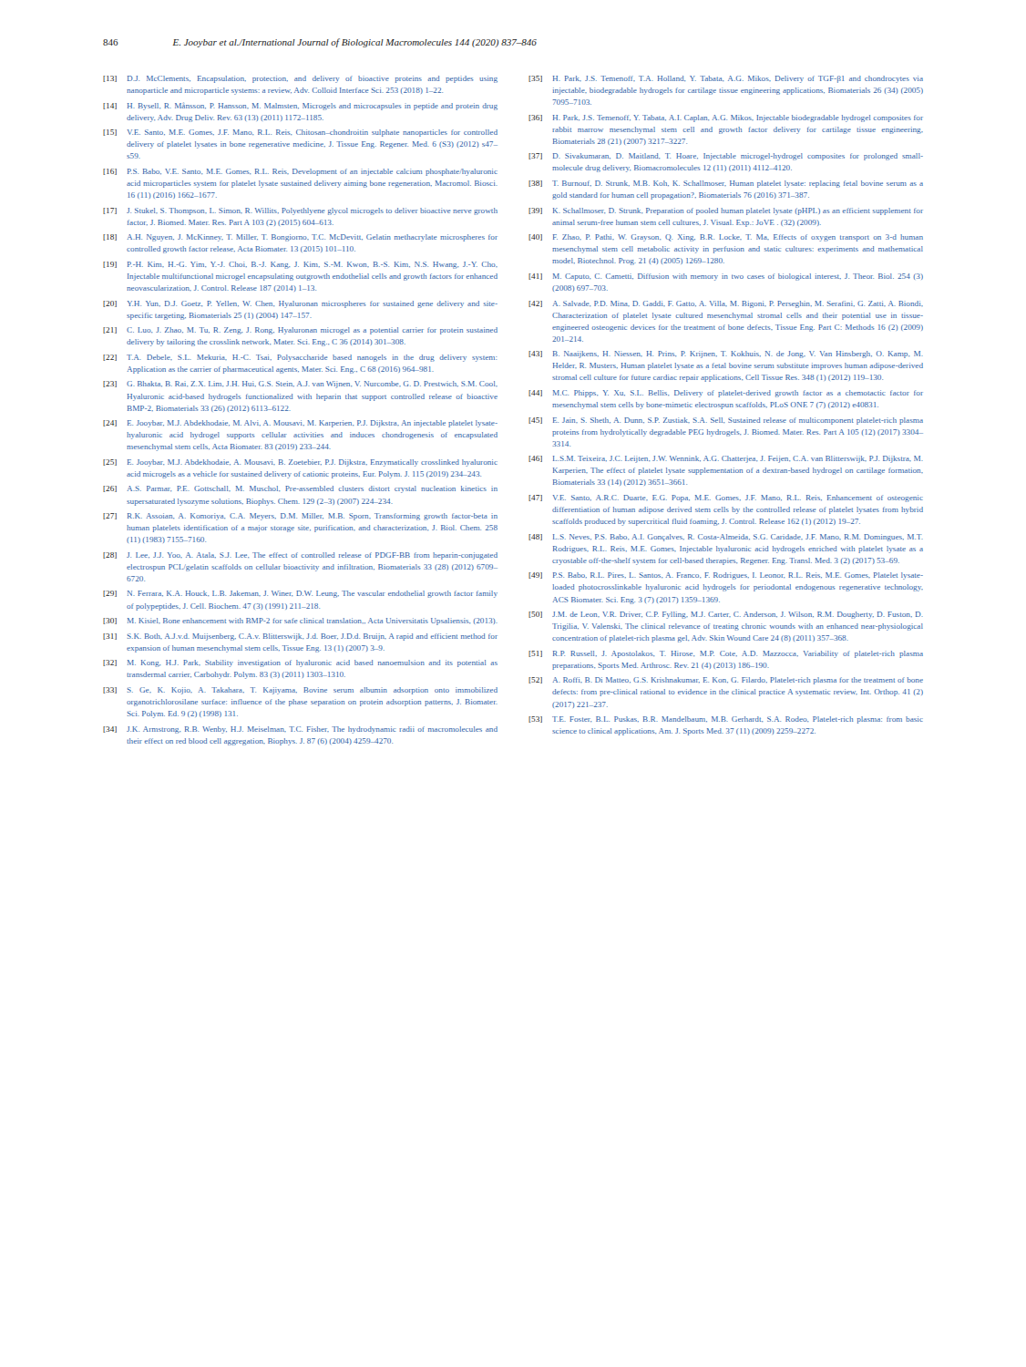846 E. Jooybar et al./International Journal of Biological Macromolecules 144 (2020) 837–846
[13] D.J. McClements, Encapsulation, protection, and delivery of bioactive proteins and peptides using nanoparticle and microparticle systems: a review, Adv. Colloid Interface Sci. 253 (2018) 1–22.
[14] H. Bysell, R. Månsson, P. Hansson, M. Malmsten, Microgels and microcapsules in peptide and protein drug delivery, Adv. Drug Deliv. Rev. 63 (13) (2011) 1172–1185.
[15] V.E. Santo, M.E. Gomes, J.F. Mano, R.L. Reis, Chitosan–chondroitin sulphate nanoparticles for controlled delivery of platelet lysates in bone regenerative medicine, J. Tissue Eng. Regener. Med. 6 (S3) (2012) s47–s59.
[16] P.S. Babo, V.E. Santo, M.E. Gomes, R.L. Reis, Development of an injectable calcium phosphate/hyaluronic acid microparticles system for platelet lysate sustained delivery aiming bone regeneration, Macromol. Biosci. 16 (11) (2016) 1662–1677.
[17] J. Stukel, S. Thompson, L. Simon, R. Willits, Polyethlyene glycol microgels to deliver bioactive nerve growth factor, J. Biomed. Mater. Res. Part A 103 (2) (2015) 604–613.
[18] A.H. Nguyen, J. McKinney, T. Miller, T. Bongiorno, T.C. McDevitt, Gelatin methacrylate microspheres for controlled growth factor release, Acta Biomater. 13 (2015) 101–110.
[19] P.-H. Kim, H.-G. Yim, Y.-J. Choi, B.-J. Kang, J. Kim, S.-M. Kwon, B.-S. Kim, N.S. Hwang, J.-Y. Cho, Injectable multifunctional microgel encapsulating outgrowth endothelial cells and growth factors for enhanced neovascularization, J. Control. Release 187 (2014) 1–13.
[20] Y.H. Yun, D.J. Goetz, P. Yellen, W. Chen, Hyaluronan microspheres for sustained gene delivery and site-specific targeting, Biomaterials 25 (1) (2004) 147–157.
[21] C. Luo, J. Zhao, M. Tu, R. Zeng, J. Rong, Hyaluronan microgel as a potential carrier for protein sustained delivery by tailoring the crosslink network, Mater. Sci. Eng., C 36 (2014) 301–308.
[22] T.A. Debele, S.L. Mekuria, H.-C. Tsai, Polysaccharide based nanogels in the drug delivery system: Application as the carrier of pharmaceutical agents, Mater. Sci. Eng., C 68 (2016) 964–981.
[23] G. Bhakta, B. Rai, Z.X. Lim, J.H. Hui, G.S. Stein, A.J. van Wijnen, V. Nurcombe, G. D. Prestwich, S.M. Cool, Hyaluronic acid-based hydrogels functionalized with heparin that support controlled release of bioactive BMP-2, Biomaterials 33 (26) (2012) 6113–6122.
[24] E. Jooybar, M.J. Abdekhodaie, M. Alvi, A. Mousavi, M. Karperien, P.J. Dijkstra, An injectable platelet lysate-hyaluronic acid hydrogel supports cellular activities and induces chondrogenesis of encapsulated mesenchymal stem cells, Acta Biomater. 83 (2019) 233–244.
[25] E. Jooybar, M.J. Abdekhodaie, A. Mousavi, B. Zoetebier, P.J. Dijkstra, Enzymatically crosslinked hyaluronic acid microgels as a vehicle for sustained delivery of cationic proteins, Eur. Polym. J. 115 (2019) 234–243.
[26] A.S. Parmar, P.E. Gottschall, M. Muschol, Pre-assembled clusters distort crystal nucleation kinetics in supersaturated lysozyme solutions, Biophys. Chem. 129 (2–3) (2007) 224–234.
[27] R.K. Assoian, A. Komoriya, C.A. Meyers, D.M. Miller, M.B. Sporn, Transforming growth factor-beta in human platelets identification of a major storage site, purification, and characterization, J. Biol. Chem. 258 (11) (1983) 7155–7160.
[28] J. Lee, J.J. Yoo, A. Atala, S.J. Lee, The effect of controlled release of PDGF-BB from heparin-conjugated electrospun PCL/gelatin scaffolds on cellular bioactivity and infiltration, Biomaterials 33 (28) (2012) 6709–6720.
[29] N. Ferrara, K.A. Houck, L.B. Jakeman, J. Winer, D.W. Leung, The vascular endothelial growth factor family of polypeptides, J. Cell. Biochem. 47 (3) (1991) 211–218.
[30] M. Kisiel, Bone enhancement with BMP-2 for safe clinical translation,, Acta Universitatis Upsaliensis, (2013).
[31] S.K. Both, A.J.v.d. Muijsenberg, C.A.v. Blitterswijk, J.d. Boer, J.D.d. Bruijn, A rapid and efficient method for expansion of human mesenchymal stem cells, Tissue Eng. 13 (1) (2007) 3–9.
[32] M. Kong, H.J. Park, Stability investigation of hyaluronic acid based nanoemulsion and its potential as transdermal carrier, Carbohydr. Polym. 83 (3) (2011) 1303–1310.
[33] S. Ge, K. Kojio, A. Takahara, T. Kajiyama, Bovine serum albumin adsorption onto immobilized organotrichlorosilane surface: influence of the phase separation on protein adsorption patterns, J. Biomater. Sci. Polym. Ed. 9 (2) (1998) 131.
[34] J.K. Armstrong, R.B. Wenby, H.J. Meiselman, T.C. Fisher, The hydrodynamic radii of macromolecules and their effect on red blood cell aggregation, Biophys. J. 87 (6) (2004) 4259–4270.
[35] H. Park, J.S. Temenoff, T.A. Holland, Y. Tabata, A.G. Mikos, Delivery of TGF-β1 and chondrocytes via injectable, biodegradable hydrogels for cartilage tissue engineering applications, Biomaterials 26 (34) (2005) 7095–7103.
[36] H. Park, J.S. Temenoff, Y. Tabata, A.I. Caplan, A.G. Mikos, Injectable biodegradable hydrogel composites for rabbit marrow mesenchymal stem cell and growth factor delivery for cartilage tissue engineering, Biomaterials 28 (21) (2007) 3217–3227.
[37] D. Sivakumaran, D. Maitland, T. Hoare, Injectable microgel-hydrogel composites for prolonged small-molecule drug delivery, Biomacromolecules 12 (11) (2011) 4112–4120.
[38] T. Burnouf, D. Strunk, M.B. Koh, K. Schallmoser, Human platelet lysate: replacing fetal bovine serum as a gold standard for human cell propagation?, Biomaterials 76 (2016) 371–387.
[39] K. Schallmoser, D. Strunk, Preparation of pooled human platelet lysate (pHPL) as an efficient supplement for animal serum-free human stem cell cultures, J. Visual. Exp.: JoVE . (32) (2009).
[40] F. Zhao, P. Pathi, W. Grayson, Q. Xing, B.R. Locke, T. Ma, Effects of oxygen transport on 3-d human mesenchymal stem cell metabolic activity in perfusion and static cultures: experiments and mathematical model, Biotechnol. Prog. 21 (4) (2005) 1269–1280.
[41] M. Caputo, C. Cametti, Diffusion with memory in two cases of biological interest, J. Theor. Biol. 254 (3) (2008) 697–703.
[42] A. Salvade, P.D. Mina, D. Gaddi, F. Gatto, A. Villa, M. Bigoni, P. Perseghin, M. Serafini, G. Zatti, A. Biondi, Characterization of platelet lysate cultured mesenchymal stromal cells and their potential use in tissue-engineered osteogenic devices for the treatment of bone defects, Tissue Eng. Part C: Methods 16 (2) (2009) 201–214.
[43] B. Naaijkens, H. Niessen, H. Prins, P. Krijnen, T. Kokhuis, N. de Jong, V. Van Hinsbergh, O. Kamp, M. Helder, R. Musters, Human platelet lysate as a fetal bovine serum substitute improves human adipose-derived stromal cell culture for future cardiac repair applications, Cell Tissue Res. 348 (1) (2012) 119–130.
[44] M.C. Phipps, Y. Xu, S.L. Bellis, Delivery of platelet-derived growth factor as a chemotactic factor for mesenchymal stem cells by bone-mimetic electrospun scaffolds, PLoS ONE 7 (7) (2012) e40831.
[45] E. Jain, S. Sheth, A. Dunn, S.P. Zustiak, S.A. Sell, Sustained release of multicomponent platelet-rich plasma proteins from hydrolytically degradable PEG hydrogels, J. Biomed. Mater. Res. Part A 105 (12) (2017) 3304–3314.
[46] L.S.M. Teixeira, J.C. Leijten, J.W. Wennink, A.G. Chatterjea, J. Feijen, C.A. van Blitterswijk, P.J. Dijkstra, M. Karperien, The effect of platelet lysate supplementation of a dextran-based hydrogel on cartilage formation, Biomaterials 33 (14) (2012) 3651–3661.
[47] V.E. Santo, A.R.C. Duarte, E.G. Popa, M.E. Gomes, J.F. Mano, R.L. Reis, Enhancement of osteogenic differentiation of human adipose derived stem cells by the controlled release of platelet lysates from hybrid scaffolds produced by supercritical fluid foaming, J. Control. Release 162 (1) (2012) 19–27.
[48] L.S. Neves, P.S. Babo, A.I. Gonçalves, R. Costa-Almeida, S.G. Caridade, J.F. Mano, R.M. Domingues, M.T. Rodrigues, R.L. Reis, M.E. Gomes, Injectable hyaluronic acid hydrogels enriched with platelet lysate as a cryostable off-the-shelf system for cell-based therapies, Regener. Eng. Transl. Med. 3 (2) (2017) 53–69.
[49] P.S. Babo, R.L. Pires, L. Santos, A. Franco, F. Rodrigues, I. Leonor, R.L. Reis, M.E. Gomes, Platelet lysate-loaded photocrosslinkable hyaluronic acid hydrogels for periodontal endogenous regenerative technology, ACS Biomater. Sci. Eng. 3 (7) (2017) 1359–1369.
[50] J.M. de Leon, V.R. Driver, C.P. Fylling, M.J. Carter, C. Anderson, J. Wilson, R.M. Dougherty, D. Fuston, D. Trigilia, V. Valenski, The clinical relevance of treating chronic wounds with an enhanced near-physiological concentration of platelet-rich plasma gel, Adv. Skin Wound Care 24 (8) (2011) 357–368.
[51] R.P. Russell, J. Apostolakos, T. Hirose, M.P. Cote, A.D. Mazzocca, Variability of platelet-rich plasma preparations, Sports Med. Arthrosc. Rev. 21 (4) (2013) 186–190.
[52] A. Roffi, B. Di Matteo, G.S. Krishnakumar, E. Kon, G. Filardo, Platelet-rich plasma for the treatment of bone defects: from pre-clinical rational to evidence in the clinical practice A systematic review, Int. Orthop. 41 (2) (2017) 221–237.
[53] T.E. Foster, B.L. Puskas, B.R. Mandelbaum, M.B. Gerhardt, S.A. Rodeo, Platelet-rich plasma: from basic science to clinical applications, Am. J. Sports Med. 37 (11) (2009) 2259–2272.